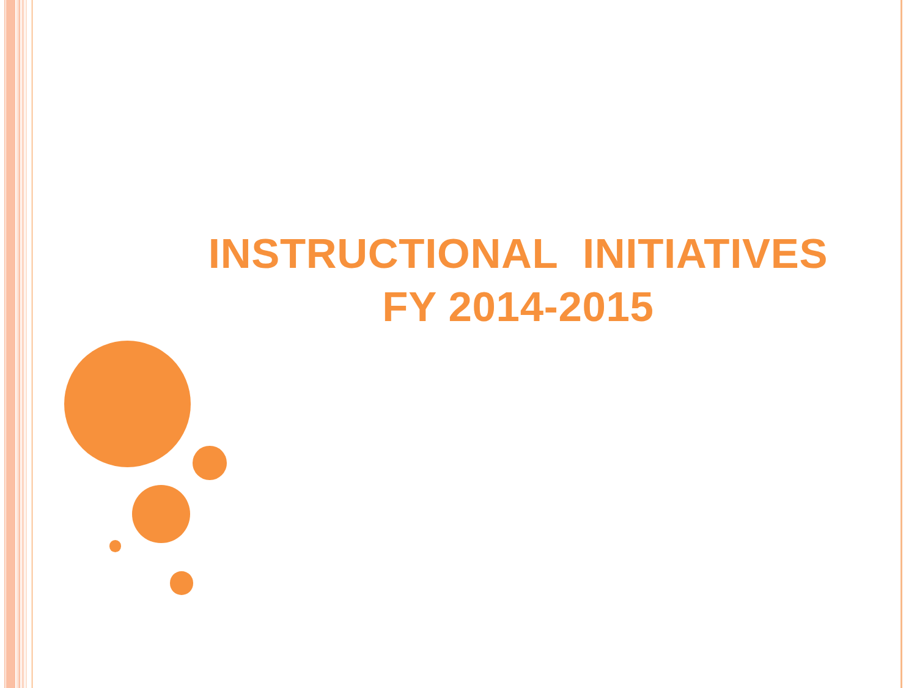INSTRUCTIONAL INITIATIVES FY 2014-2015